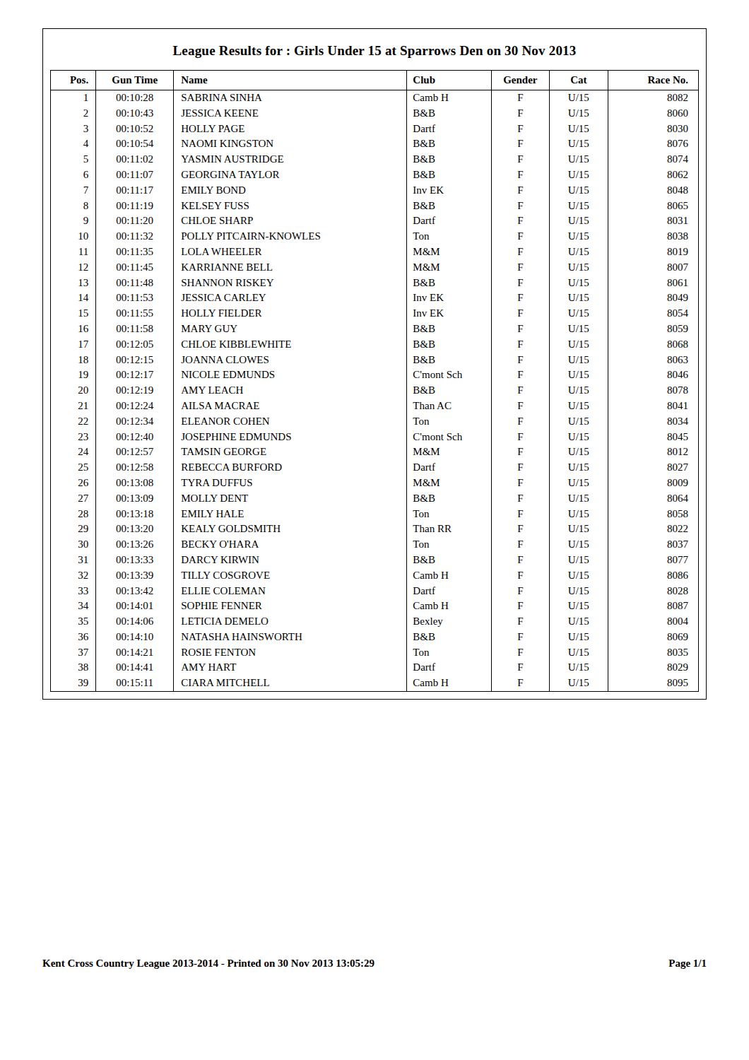League Results for : Girls Under 15 at Sparrows Den on 30 Nov 2013
| Pos. | Gun Time | Name | Club | Gender | Cat | Race No. |
| --- | --- | --- | --- | --- | --- | --- |
| 1 | 00:10:28 | SABRINA SINHA | Camb H | F | U/15 | 8082 |
| 2 | 00:10:43 | JESSICA KEENE | B&B | F | U/15 | 8060 |
| 3 | 00:10:52 | HOLLY PAGE | Dartf | F | U/15 | 8030 |
| 4 | 00:10:54 | NAOMI KINGSTON | B&B | F | U/15 | 8076 |
| 5 | 00:11:02 | YASMIN AUSTRIDGE | B&B | F | U/15 | 8074 |
| 6 | 00:11:07 | GEORGINA TAYLOR | B&B | F | U/15 | 8062 |
| 7 | 00:11:17 | EMILY BOND | Inv EK | F | U/15 | 8048 |
| 8 | 00:11:19 | KELSEY FUSS | B&B | F | U/15 | 8065 |
| 9 | 00:11:20 | CHLOE SHARP | Dartf | F | U/15 | 8031 |
| 10 | 00:11:32 | POLLY PITCAIRN-KNOWLES | Ton | F | U/15 | 8038 |
| 11 | 00:11:35 | LOLA WHEELER | M&M | F | U/15 | 8019 |
| 12 | 00:11:45 | KARRIANNE BELL | M&M | F | U/15 | 8007 |
| 13 | 00:11:48 | SHANNON RISKEY | B&B | F | U/15 | 8061 |
| 14 | 00:11:53 | JESSICA CARLEY | Inv EK | F | U/15 | 8049 |
| 15 | 00:11:55 | HOLLY FIELDER | Inv EK | F | U/15 | 8054 |
| 16 | 00:11:58 | MARY GUY | B&B | F | U/15 | 8059 |
| 17 | 00:12:05 | CHLOE KIBBLEWHITE | B&B | F | U/15 | 8068 |
| 18 | 00:12:15 | JOANNA CLOWES | B&B | F | U/15 | 8063 |
| 19 | 00:12:17 | NICOLE EDMUNDS | C'mont Sch | F | U/15 | 8046 |
| 20 | 00:12:19 | AMY LEACH | B&B | F | U/15 | 8078 |
| 21 | 00:12:24 | AILSA MACRAE | Than AC | F | U/15 | 8041 |
| 22 | 00:12:34 | ELEANOR COHEN | Ton | F | U/15 | 8034 |
| 23 | 00:12:40 | JOSEPHINE EDMUNDS | C'mont Sch | F | U/15 | 8045 |
| 24 | 00:12:57 | TAMSIN GEORGE | M&M | F | U/15 | 8012 |
| 25 | 00:12:58 | REBECCA BURFORD | Dartf | F | U/15 | 8027 |
| 26 | 00:13:08 | TYRA DUFFUS | M&M | F | U/15 | 8009 |
| 27 | 00:13:09 | MOLLY DENT | B&B | F | U/15 | 8064 |
| 28 | 00:13:18 | EMILY HALE | Ton | F | U/15 | 8058 |
| 29 | 00:13:20 | KEALY GOLDSMITH | Than RR | F | U/15 | 8022 |
| 30 | 00:13:26 | BECKY O'HARA | Ton | F | U/15 | 8037 |
| 31 | 00:13:33 | DARCY KIRWIN | B&B | F | U/15 | 8077 |
| 32 | 00:13:39 | TILLY COSGROVE | Camb H | F | U/15 | 8086 |
| 33 | 00:13:42 | ELLIE COLEMAN | Dartf | F | U/15 | 8028 |
| 34 | 00:14:01 | SOPHIE FENNER | Camb H | F | U/15 | 8087 |
| 35 | 00:14:06 | LETICIA DEMELO | Bexley | F | U/15 | 8004 |
| 36 | 00:14:10 | NATASHA HAINSWORTH | B&B | F | U/15 | 8069 |
| 37 | 00:14:21 | ROSIE FENTON | Ton | F | U/15 | 8035 |
| 38 | 00:14:41 | AMY HART | Dartf | F | U/15 | 8029 |
| 39 | 00:15:11 | CIARA MITCHELL | Camb H | F | U/15 | 8095 |
Kent Cross Country League 2013-2014 - Printed on 30 Nov 2013 13:05:29 Page 1/1